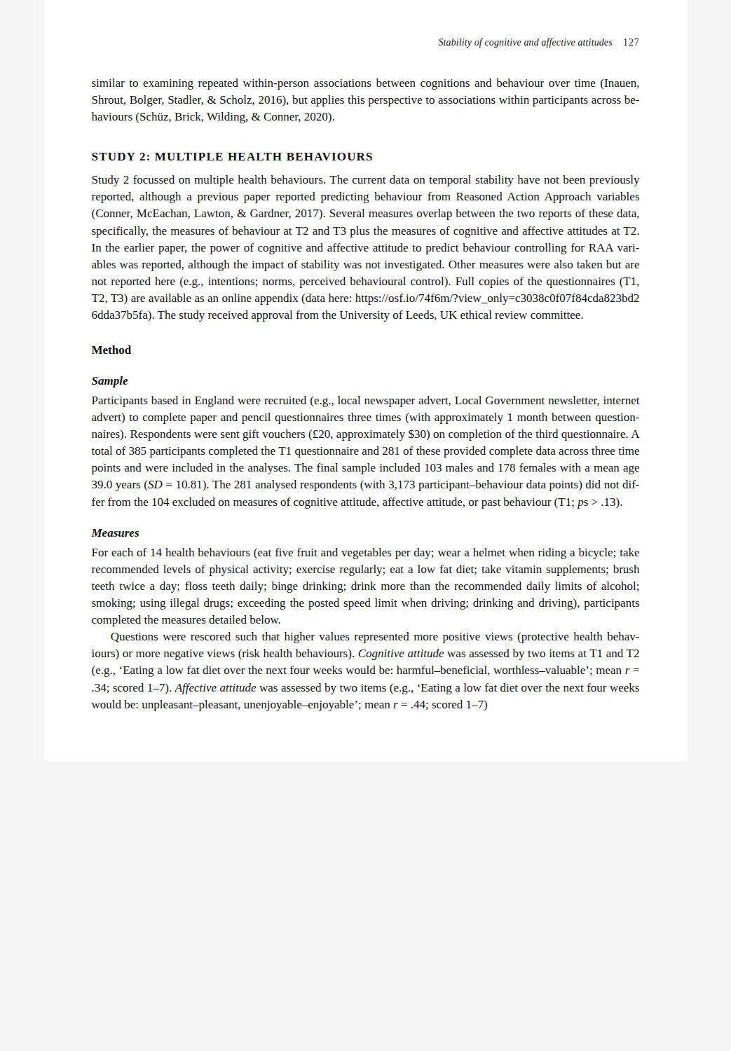Stability of cognitive and affective attitudes 127
similar to examining repeated within-person associations between cognitions and behaviour over time (Inauen, Shrout, Bolger, Stadler, & Scholz, 2016), but applies this perspective to associations within participants across behaviours (Schüz, Brick, Wilding, & Conner, 2020).
Study 2: Multiple health behaviours
Study 2 focussed on multiple health behaviours. The current data on temporal stability have not been previously reported, although a previous paper reported predicting behaviour from Reasoned Action Approach variables (Conner, McEachan, Lawton, & Gardner, 2017). Several measures overlap between the two reports of these data, specifically, the measures of behaviour at T2 and T3 plus the measures of cognitive and affective attitudes at T2. In the earlier paper, the power of cognitive and affective attitude to predict behaviour controlling for RAA variables was reported, although the impact of stability was not investigated. Other measures were also taken but are not reported here (e.g., intentions; norms, perceived behavioural control). Full copies of the questionnaires (T1, T2, T3) are available as an online appendix (data here: https://osf.io/74f6m/?view_only=c3038c0f07f84cda823bd26dda37b5fa). The study received approval from the University of Leeds, UK ethical review committee.
Method
Sample
Participants based in England were recruited (e.g., local newspaper advert, Local Government newsletter, internet advert) to complete paper and pencil questionnaires three times (with approximately 1 month between questionnaires). Respondents were sent gift vouchers (£20, approximately $30) on completion of the third questionnaire. A total of 385 participants completed the T1 questionnaire and 281 of these provided complete data across three time points and were included in the analyses. The final sample included 103 males and 178 females with a mean age 39.0 years (SD = 10.81). The 281 analysed respondents (with 3,173 participant–behaviour data points) did not differ from the 104 excluded on measures of cognitive attitude, affective attitude, or past behaviour (T1; ps > .13).
Measures
For each of 14 health behaviours (eat five fruit and vegetables per day; wear a helmet when riding a bicycle; take recommended levels of physical activity; exercise regularly; eat a low fat diet; take vitamin supplements; brush teeth twice a day; floss teeth daily; binge drinking; drink more than the recommended daily limits of alcohol; smoking; using illegal drugs; exceeding the posted speed limit when driving; drinking and driving), participants completed the measures detailed below.
Questions were rescored such that higher values represented more positive views (protective health behaviours) or more negative views (risk health behaviours). Cognitive attitude was assessed by two items at T1 and T2 (e.g., ‘Eating a low fat diet over the next four weeks would be: harmful–beneficial, worthless–valuable’; mean r = .34; scored 1–7). Affective attitude was assessed by two items (e.g., ‘Eating a low fat diet over the next four weeks would be: unpleasant–pleasant, unenjoyable–enjoyable’; mean r = .44; scored 1–7)